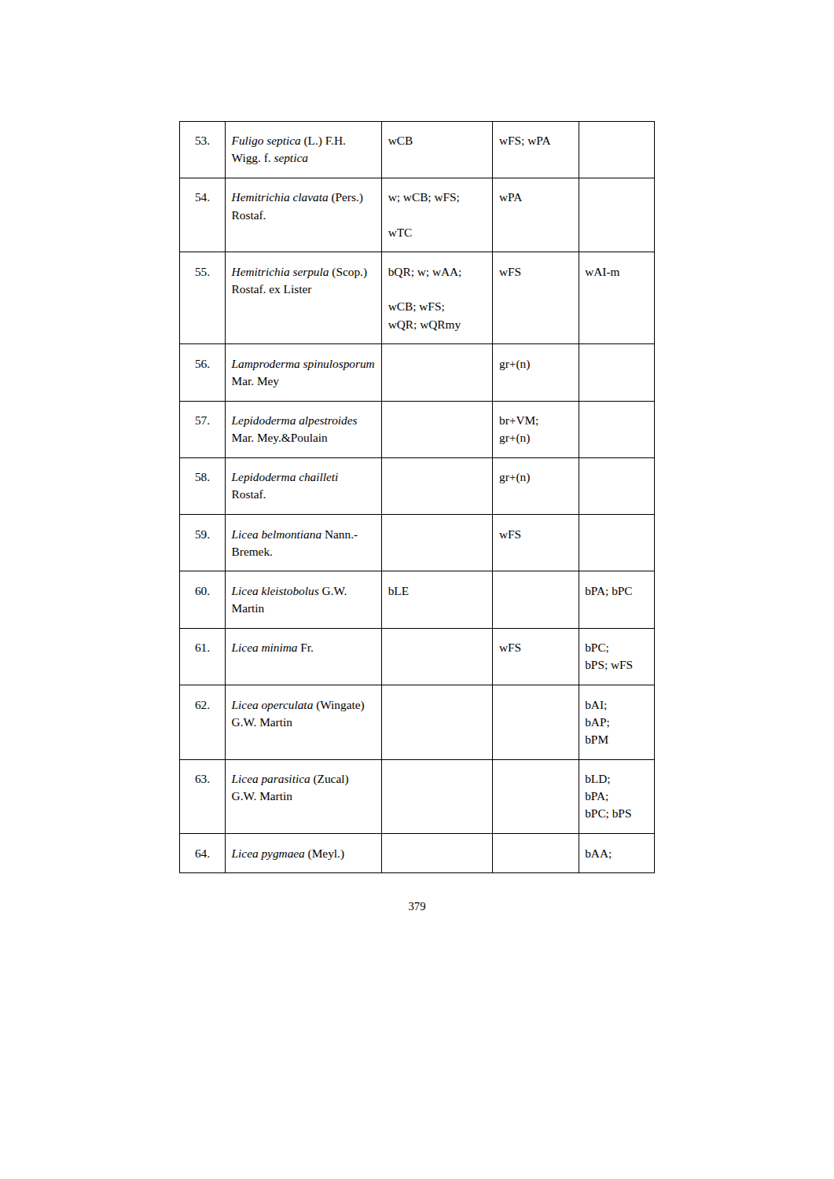| 53. | Fuligo septica (L.) F.H. Wigg. f. septica | wCB | wFS; wPA | |
| 54. | Hemitrichia clavata (Pers.) Rostaf. | w; wCB; wFS; wTC | wPA | |
| 55. | Hemitrichia serpula (Scop.) Rostaf. ex Lister | bQR; w; wAA; wCB; wFS; wQR; wQRmy | wFS | wAI-m |
| 56. | Lamproderma spinulosporum Mar. Mey | | gr+(n) | |
| 57. | Lepidoderma alpestroides Mar. Mey.&Poulain | | br+VM; gr+(n) | |
| 58. | Lepidoderma chailleti Rostaf. | | gr+(n) | |
| 59. | Licea belmontiana Nann.-Bremek. | | wFS | |
| 60. | Licea kleistobolus G.W. Martin | bLE | | bPA; bPC |
| 61. | Licea minima Fr. | | wFS | bPC; bPS; wFS |
| 62. | Licea operculata (Wingate) G.W. Martin | | | bAI; bAP; bPM |
| 63. | Licea parasitica (Zucal) G.W. Martin | | | bLD; bPA; bPC; bPS |
| 64. | Licea pygmaea (Meyl.) | | | bAA; |
379